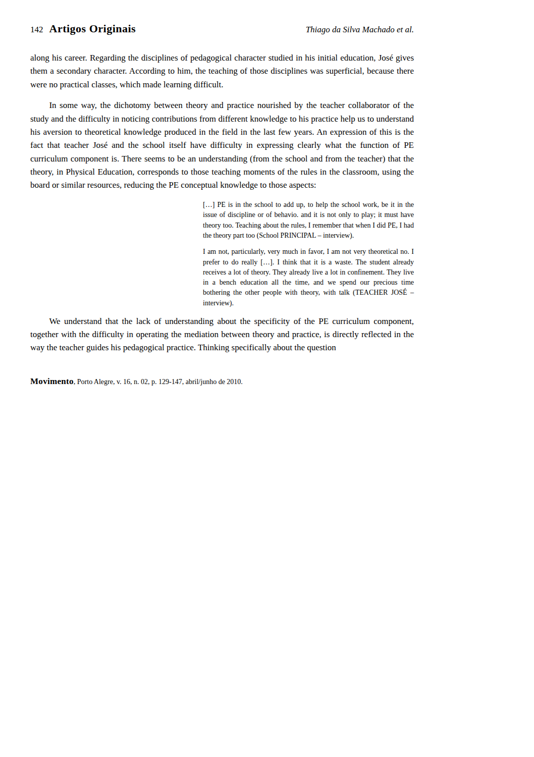142 Artigos Originais Thiago da Silva Machado et al.
along his career. Regarding the disciplines of pedagogical character studied in his initial education, José gives them a secondary character. According to him, the teaching of those disciplines was superficial, because there were no practical classes, which made learning difficult.
In some way, the dichotomy between theory and practice nourished by the teacher collaborator of the study and the difficulty in noticing contributions from different knowledge to his practice help us to understand his aversion to theoretical knowledge produced in the field in the last few years. An expression of this is the fact that teacher José and the school itself have difficulty in expressing clearly what the function of PE curriculum component is. There seems to be an understanding (from the school and from the teacher) that the theory, in Physical Education, corresponds to those teaching moments of the rules in the classroom, using the board or similar resources, reducing the PE conceptual knowledge to those aspects:
[…] PE is in the school to add up, to help the school work, be it in the issue of discipline or of behavio. and it is not only to play; it must have theory too. Teaching about the rules, I remember that when I did PE, I had the theory part too (School PRINCIPAL – interview).
I am not, particularly, very much in favor, I am not very theoretical no. I prefer to do really […]. I think that it is a waste. The student already receives a lot of theory. They already live a lot in confinement. They live in a bench education all the time, and we spend our precious time bothering the other people with theory, with talk (TEACHER JOSÉ – interview).
We understand that the lack of understanding about the specificity of the PE curriculum component, together with the difficulty in operating the mediation between theory and practice, is directly reflected in the way the teacher guides his pedagogical practice. Thinking specifically about the question
Movimento, Porto Alegre, v. 16, n. 02, p. 129-147, abril/junho de 2010.